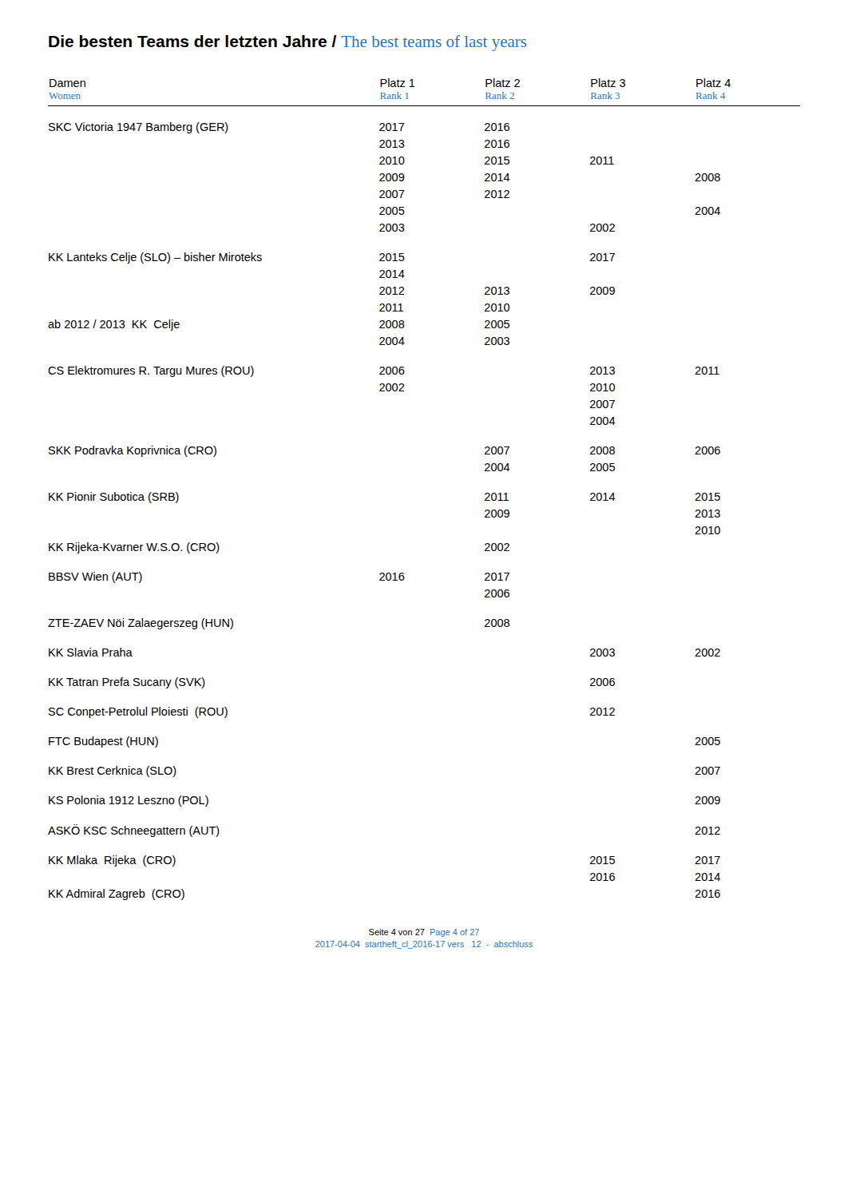Die besten Teams der letzten Jahre / The best teams of last years
| Damen Women | Platz 1 Rank 1 | Platz 2 Rank 2 | Platz 3 Rank 3 | Platz 4 Rank 4 |
| --- | --- | --- | --- | --- |
| SKC Victoria 1947 Bamberg (GER) | 2017 2013 2010 2009 2007 2005 2003 | 2016 2016 2015 2014 2012 | 2011 2002 | 2008 2004 |
| KK Lanteks Celje (SLO) – bisher Miroteks ab 2012 / 2013 KK Celje | 2015 2014 2012 2011 2008 2004 | 2013 2010 2005 2003 | 2017 2009 | |
| CS Elektromures R. Targu Mures (ROU) | 2006 2002 | | 2013 2010 2007 2004 | 2011 |
| SKK Podravka Koprivnica (CRO) | | 2007 2004 | 2008 2005 | 2006 |
| KK Pionir Subotica (SRB) | | 2011 2009 | 2014 | 2015 2013 2010 |
| KK Rijeka-Kvarner W.S.O. (CRO) | | 2002 | | |
| BBSV Wien (AUT) | 2016 | 2017 2006 | | |
| ZTE-ZAEV Nöi Zalaegerszeg (HUN) | | 2008 | | |
| KK Slavia Praha | | | 2003 | 2002 |
| KK Tatran Prefa Sucany (SVK) | | | 2006 | |
| SC Conpet-Petrolul Ploiesti (ROU) | | | 2012 | |
| FTC Budapest (HUN) | | | | 2005 |
| KK Brest Cerknica (SLO) | | | | 2007 |
| KS Polonia 1912 Leszno (POL) | | | | 2009 |
| ASKÖ KSC Schneegattern (AUT) | | | | 2012 |
| KK Mlaka Rijeka (CRO) | | | 2015 2016 | 2017 2014 |
| KK Admiral Zagreb (CRO) | | | | 2016 |
Seite 4 von 27 Page 4 of 27
2017-04-04 startheft_cl_2016-17 vers 12 - abschluss